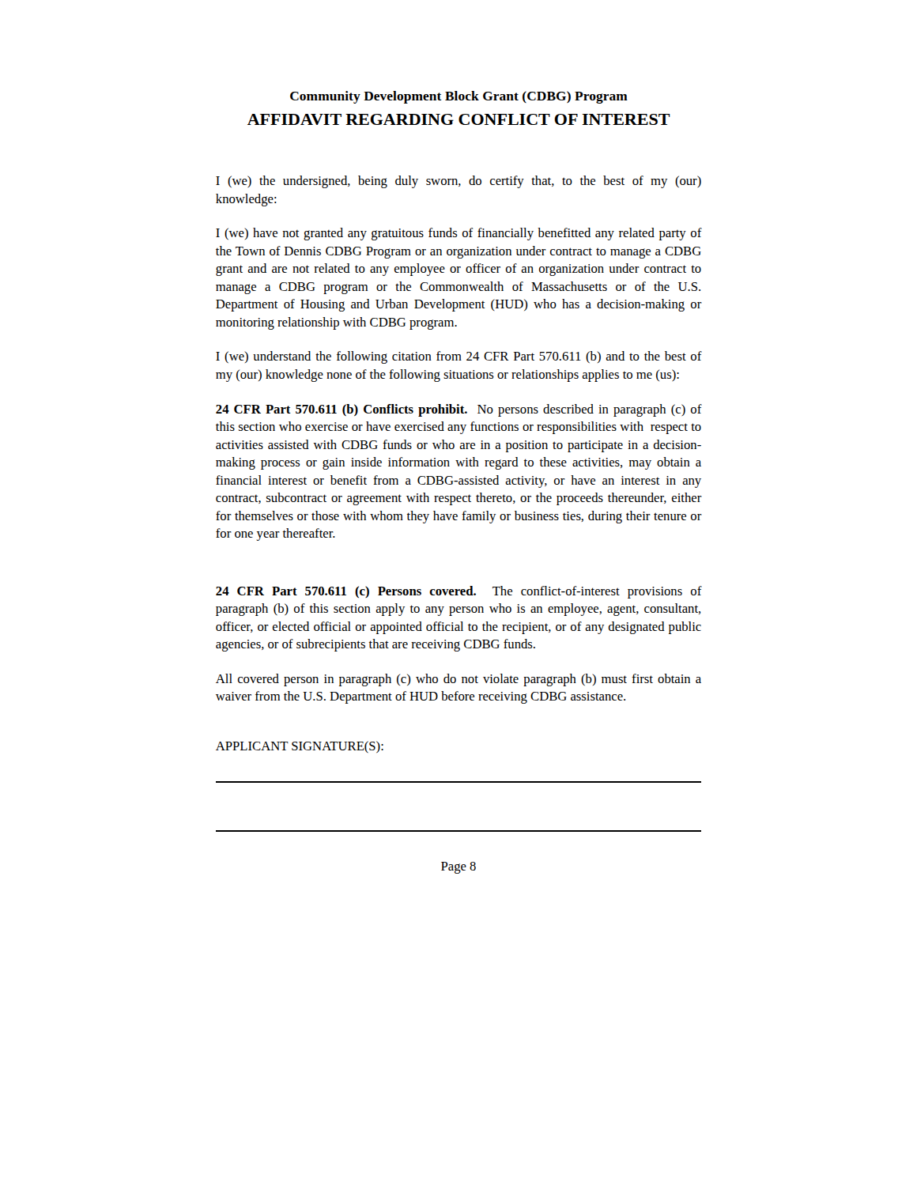Community Development Block Grant (CDBG) Program
AFFIDAVIT REGARDING CONFLICT OF INTEREST
I (we) the undersigned, being duly sworn, do certify that, to the best of my (our) knowledge:
I (we) have not granted any gratuitous funds of financially benefitted any related party of the Town of Dennis CDBG Program or an organization under contract to manage a CDBG grant and are not related to any employee or officer of an organization under contract to manage a CDBG program or the Commonwealth of Massachusetts or of the U.S. Department of Housing and Urban Development (HUD) who has a decision-making or monitoring relationship with CDBG program.
I (we) understand the following citation from 24 CFR Part 570.611 (b) and to the best of my (our) knowledge none of the following situations or relationships applies to me (us):
24 CFR Part 570.611 (b) Conflicts prohibit. No persons described in paragraph (c) of this section who exercise or have exercised any functions or responsibilities with respect to activities assisted with CDBG funds or who are in a position to participate in a decision-making process or gain inside information with regard to these activities, may obtain a financial interest or benefit from a CDBG-assisted activity, or have an interest in any contract, subcontract or agreement with respect thereto, or the proceeds thereunder, either for themselves or those with whom they have family or business ties, during their tenure or for one year thereafter.
24 CFR Part 570.611 (c) Persons covered. The conflict-of-interest provisions of paragraph (b) of this section apply to any person who is an employee, agent, consultant, officer, or elected official or appointed official to the recipient, or of any designated public agencies, or of subrecipients that are receiving CDBG funds.
All covered person in paragraph (c) who do not violate paragraph (b) must first obtain a waiver from the U.S. Department of HUD before receiving CDBG assistance.
APPLICANT SIGNATURE(S):
Page 8